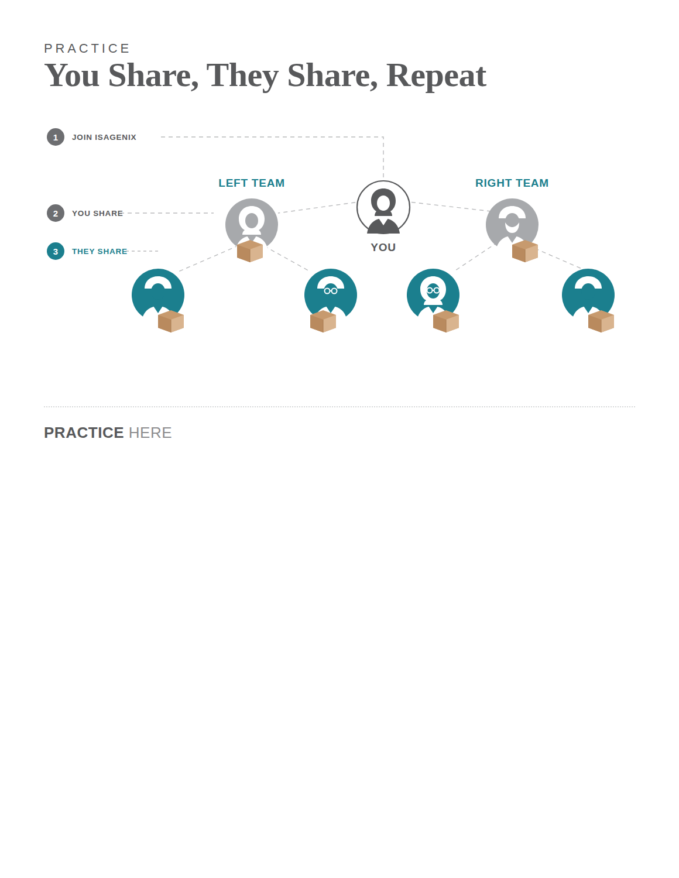Practice
You Share, They Share, Repeat
You Share, They Share, Repeat diagram Step 1 Join Isagenix connects to You. Step 2 You Share connects to the left team and right team leaders. Step 3 They Share connects to four additional members with product boxes. 1 JOIN ISAGENIX 2 YOU SHARE 3 THEY SHARE LEFT TEAM RIGHT TEAM YOU
PRACTICE HERE